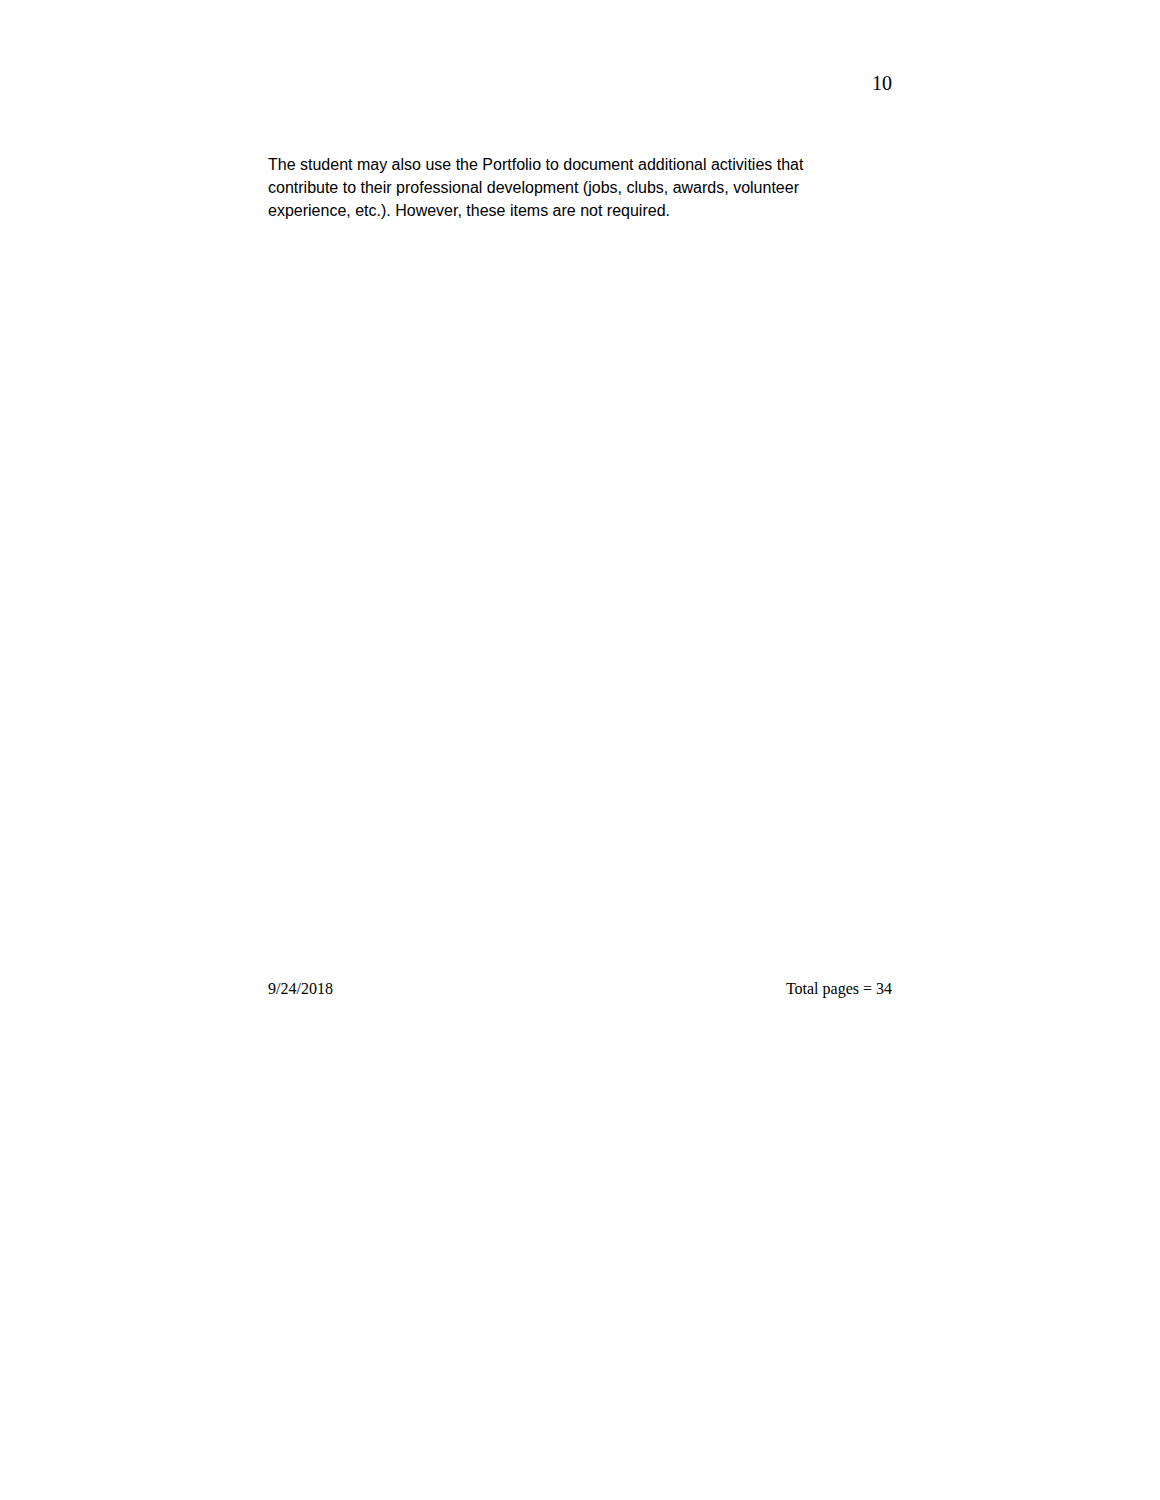10
The student may also use the Portfolio to document additional activities that contribute to their professional development (jobs, clubs, awards, volunteer experience, etc.). However, these items are not required.
9/24/2018 Total pages = 34